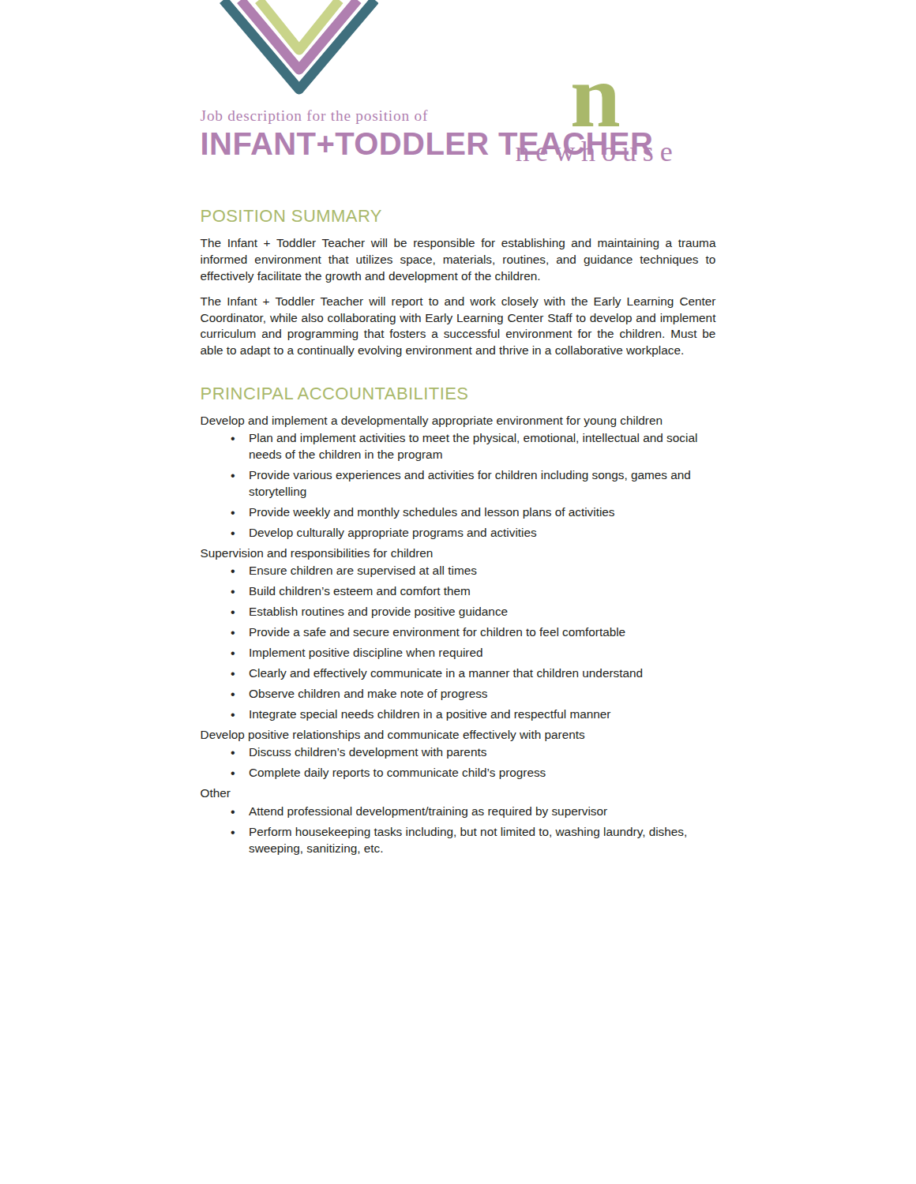n newhouse
Job description for the position of
Infant+Toddler Teacher
Position Summary
The Infant + Toddler Teacher will be responsible for establishing and maintaining a trauma informed environment that utilizes space, materials, routines, and guidance techniques to effectively facilitate the growth and development of the children.
The Infant + Toddler Teacher will report to and work closely with the Early Learning Center Coordinator, while also collaborating with Early Learning Center Staff to develop and implement curriculum and programming that fosters a successful environment for the children. Must be able to adapt to a continually evolving environment and thrive in a collaborative workplace.
Principal Accountabilities
Develop and implement a developmentally appropriate environment for young children
Plan and implement activities to meet the physical, emotional, intellectual and social needs of the children in the program
Provide various experiences and activities for children including songs, games and storytelling
Provide weekly and monthly schedules and lesson plans of activities
Develop culturally appropriate programs and activities
Supervision and responsibilities for children
Ensure children are supervised at all times
Build children’s esteem and comfort them
Establish routines and provide positive guidance
Provide a safe and secure environment for children to feel comfortable
Implement positive discipline when required
Clearly and effectively communicate in a manner that children understand
Observe children and make note of progress
Integrate special needs children in a positive and respectful manner
Develop positive relationships and communicate effectively with parents
Discuss children’s development with parents
Complete daily reports to communicate child’s progress
Other
Attend professional development/training as required by supervisor
Perform housekeeping tasks including, but not limited to, washing laundry, dishes, sweeping, sanitizing, etc.